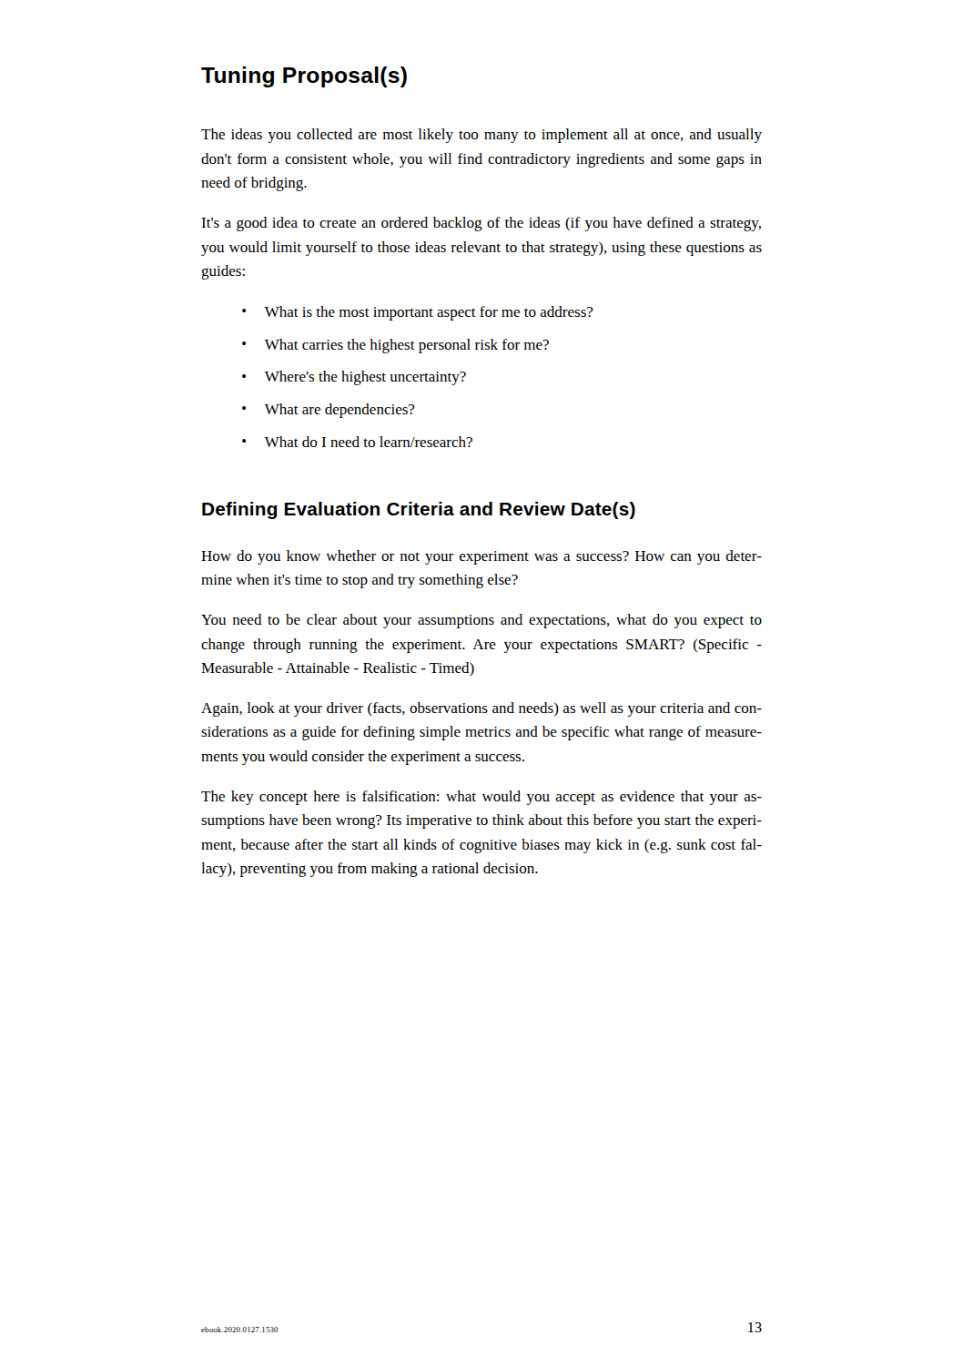Tuning Proposal(s)
The ideas you collected are most likely too many to implement all at once, and usually don't form a consistent whole, you will find contradictory ingredients and some gaps in need of bridging.
It's a good idea to create an ordered backlog of the ideas (if you have defined a strategy, you would limit yourself to those ideas relevant to that strategy), using these questions as guides:
What is the most important aspect for me to address?
What carries the highest personal risk for me?
Where's the highest uncertainty?
What are dependencies?
What do I need to learn/research?
Defining Evaluation Criteria and Review Date(s)
How do you know whether or not your experiment was a success? How can you determine when it's time to stop and try something else?
You need to be clear about your assumptions and expectations, what do you expect to change through running the experiment. Are your expectations SMART? (Specific - Measurable - Attainable - Realistic - Timed)
Again, look at your driver (facts, observations and needs) as well as your criteria and considerations as a guide for defining simple metrics and be specific what range of measurements you would consider the experiment a success.
The key concept here is falsification: what would you accept as evidence that your assumptions have been wrong? Its imperative to think about this before you start the experiment, because after the start all kinds of cognitive biases may kick in (e.g. sunk cost fallacy), preventing you from making a rational decision.
ebook.2020.0127.1530 13